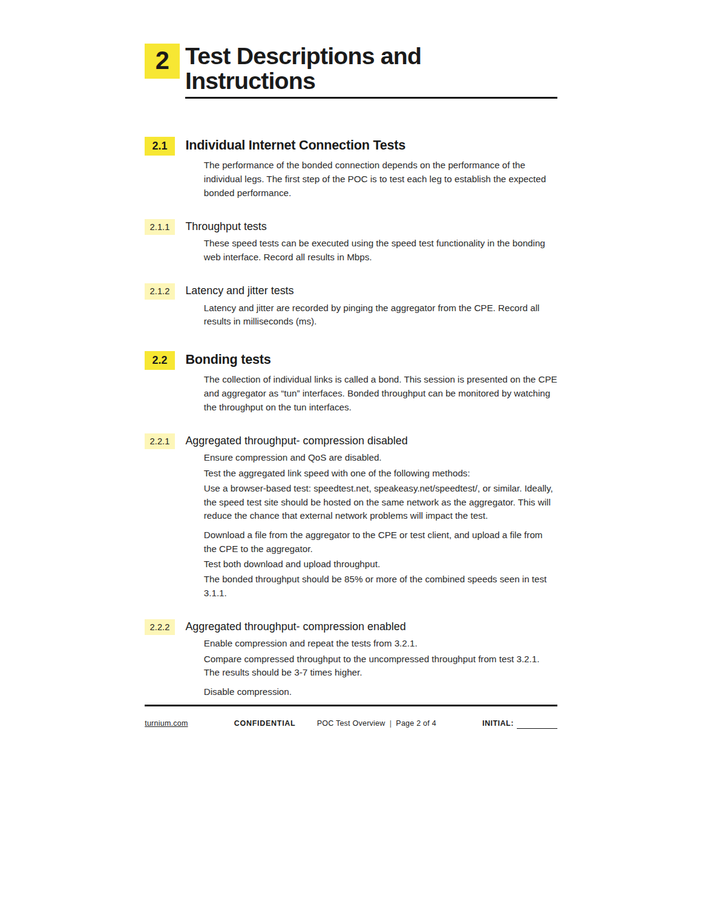2
Test Descriptions and Instructions
2.1
Individual Internet Connection Tests
The performance of the bonded connection depends on the performance of the individual legs. The first step of the POC is to test each leg to establish the expected bonded performance.
2.1.1
Throughput tests
These speed tests can be executed using the speed test functionality in the bonding web interface. Record all results in Mbps.
2.1.2
Latency and jitter tests
Latency and jitter are recorded by pinging the aggregator from the CPE. Record all results in milliseconds (ms).
2.2
Bonding tests
The collection of individual links is called a bond. This session is presented on the CPE and aggregator as “tun” interfaces. Bonded throughput can be monitored by watching the throughput on the tun interfaces.
2.2.1
Aggregated throughput- compression disabled
Ensure compression and QoS are disabled.
Test the aggregated link speed with one of the following methods:
Use a browser-based test: speedtest.net, speakeasy.net/speedtest/, or similar. Ideally, the speed test site should be hosted on the same network as the aggregator. This will reduce the chance that external network problems will impact the test.
Download a file from the aggregator to the CPE or test client, and upload a file from the CPE to the aggregator.
Test both download and upload throughput.
The bonded throughput should be 85% or more of the combined speeds seen in test 3.1.1.
2.2.2
Aggregated throughput- compression enabled
Enable compression and repeat the tests from 3.2.1.
Compare compressed throughput to the uncompressed throughput from test 3.2.1. The results should be 3-7 times higher.
Disable compression.
turnium.com
CONFIDENTIAL POC Test Overview|Page 2 of 4
INITIAL: